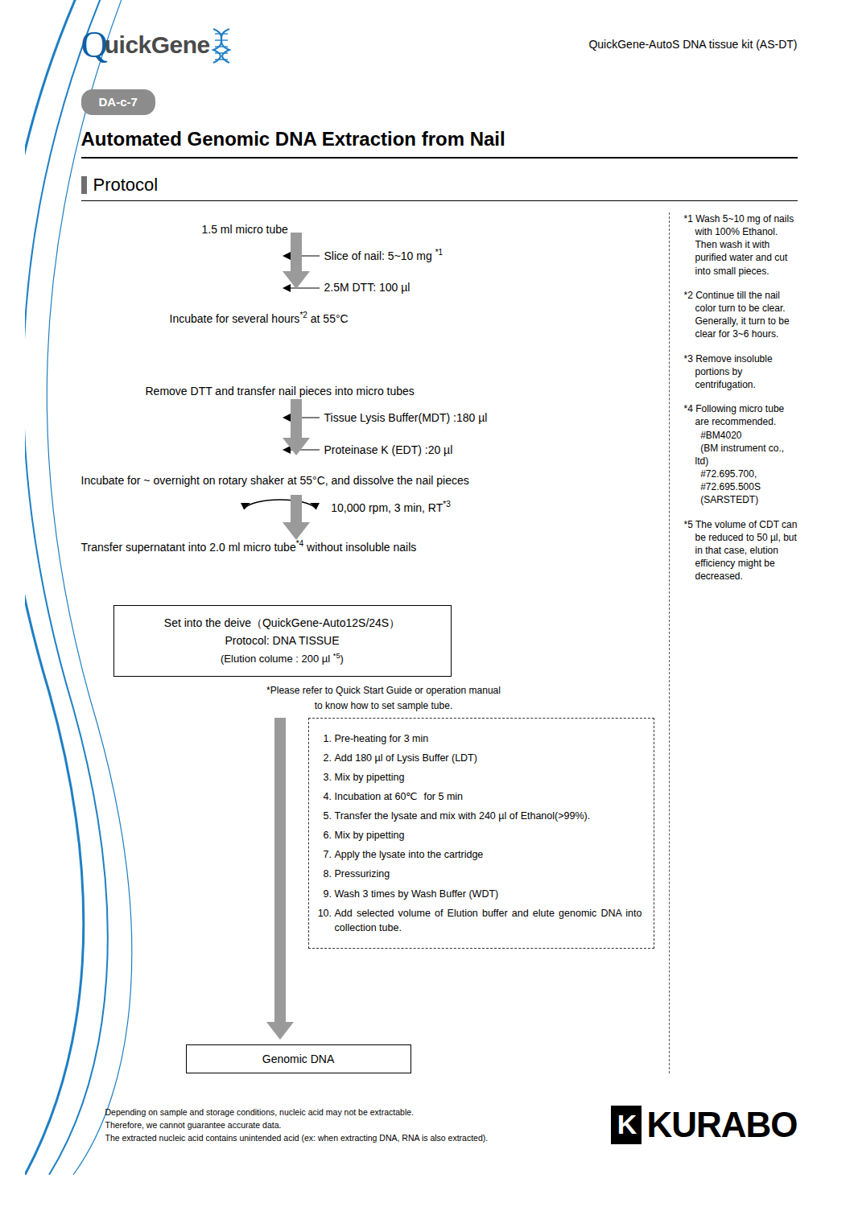QuickGene
QuickGene-AutoS DNA tissue kit (AS-DT)
DA-c-7
Automated Genomic DNA Extraction from Nail
Protocol
1.5 ml micro tube
Slice of nail: 5~10 mg *1
2.5M DTT: 100 µl
Incubate for several hours*2 at 55°C
Remove DTT and transfer nail pieces into micro tubes
Tissue Lysis Buffer(MDT) :180 µl
Proteinase K (EDT) :20 µl
Incubate for ~ overnight on rotary shaker at 55°C, and dissolve the nail pieces
10,000 rpm, 3 min, RT*3
Transfer supernatant into 2.0 ml micro tube*4 without insoluble nails
Set into the deive（QuickGene-Auto12S/24S）
Protocol: DNA TISSUE
(Elution colume : 200 µl *5)
*Please refer to Quick Start Guide or operation manual
to know how to set sample tube.
Pre-heating for 3 min
Add 180 µl of Lysis Buffer (LDT)
Mix by pipetting
Incubation at 60℃ for 5 min
Transfer the lysate and mix with 240 µl of Ethanol(>99%).
Mix by pipetting
Apply the lysate into the cartridge
Pressurizing
Wash 3 times by Wash Buffer (WDT)
Add selected volume of Elution buffer and elute genomic DNA into collection tube.
Genomic DNA
*1 Wash 5~10 mg of nails with 100% Ethanol. Then wash it with purified water and cut into small pieces.
*2 Continue till the nail color turn to be clear. Generally, it turn to be clear for 3~6 hours.
*3 Remove insoluble portions by centrifugation.
*4 Following micro tube are recommended.
#BM4020
(BM instrument co., ltd)
#72.695.700,
#72.695.500S
(SARSTEDT)
*5 The volume of CDT can be reduced to 50 µl, but in that case, elution efficiency might be decreased.
Depending on sample and storage conditions, nucleic acid may not be extractable.
Therefore, we cannot guarantee accurate data.
The extracted nucleic acid contains unintended acid (ex: when extracting DNA, RNA is also extracted).
KKURABO